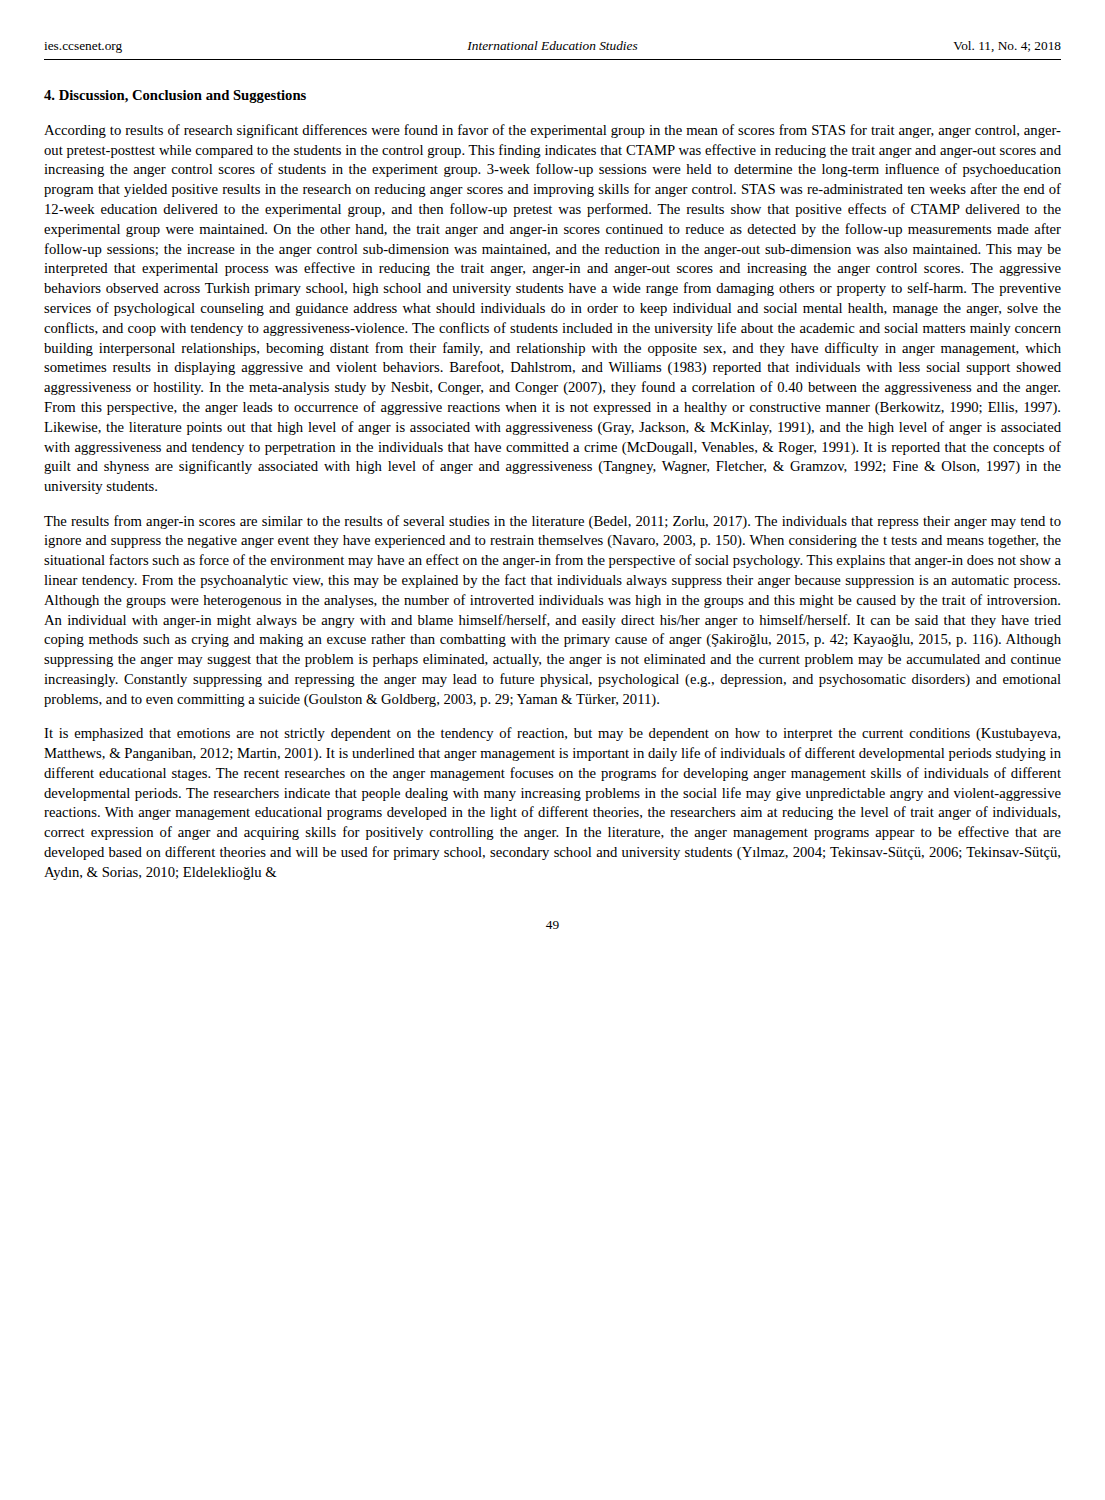ies.ccsenet.org
International Education Studies
Vol. 11, No. 4; 2018
4. Discussion, Conclusion and Suggestions
According to results of research significant differences were found in favor of the experimental group in the mean of scores from STAS for trait anger, anger control, anger-out pretest-posttest while compared to the students in the control group. This finding indicates that CTAMP was effective in reducing the trait anger and anger-out scores and increasing the anger control scores of students in the experiment group. 3-week follow-up sessions were held to determine the long-term influence of psychoeducation program that yielded positive results in the research on reducing anger scores and improving skills for anger control. STAS was re-administrated ten weeks after the end of 12-week education delivered to the experimental group, and then follow-up pretest was performed. The results show that positive effects of CTAMP delivered to the experimental group were maintained. On the other hand, the trait anger and anger-in scores continued to reduce as detected by the follow-up measurements made after follow-up sessions; the increase in the anger control sub-dimension was maintained, and the reduction in the anger-out sub-dimension was also maintained. This may be interpreted that experimental process was effective in reducing the trait anger, anger-in and anger-out scores and increasing the anger control scores. The aggressive behaviors observed across Turkish primary school, high school and university students have a wide range from damaging others or property to self-harm. The preventive services of psychological counseling and guidance address what should individuals do in order to keep individual and social mental health, manage the anger, solve the conflicts, and coop with tendency to aggressiveness-violence. The conflicts of students included in the university life about the academic and social matters mainly concern building interpersonal relationships, becoming distant from their family, and relationship with the opposite sex, and they have difficulty in anger management, which sometimes results in displaying aggressive and violent behaviors. Barefoot, Dahlstrom, and Williams (1983) reported that individuals with less social support showed aggressiveness or hostility. In the meta-analysis study by Nesbit, Conger, and Conger (2007), they found a correlation of 0.40 between the aggressiveness and the anger. From this perspective, the anger leads to occurrence of aggressive reactions when it is not expressed in a healthy or constructive manner (Berkowitz, 1990; Ellis, 1997). Likewise, the literature points out that high level of anger is associated with aggressiveness (Gray, Jackson, & McKinlay, 1991), and the high level of anger is associated with aggressiveness and tendency to perpetration in the individuals that have committed a crime (McDougall, Venables, & Roger, 1991). It is reported that the concepts of guilt and shyness are significantly associated with high level of anger and aggressiveness (Tangney, Wagner, Fletcher, & Gramzov, 1992; Fine & Olson, 1997) in the university students.
The results from anger-in scores are similar to the results of several studies in the literature (Bedel, 2011; Zorlu, 2017). The individuals that repress their anger may tend to ignore and suppress the negative anger event they have experienced and to restrain themselves (Navaro, 2003, p. 150). When considering the t tests and means together, the situational factors such as force of the environment may have an effect on the anger-in from the perspective of social psychology. This explains that anger-in does not show a linear tendency. From the psychoanalytic view, this may be explained by the fact that individuals always suppress their anger because suppression is an automatic process. Although the groups were heterogenous in the analyses, the number of introverted individuals was high in the groups and this might be caused by the trait of introversion. An individual with anger-in might always be angry with and blame himself/herself, and easily direct his/her anger to himself/herself. It can be said that they have tried coping methods such as crying and making an excuse rather than combatting with the primary cause of anger (Şakiroğlu, 2015, p. 42; Kayaoğlu, 2015, p. 116). Although suppressing the anger may suggest that the problem is perhaps eliminated, actually, the anger is not eliminated and the current problem may be accumulated and continue increasingly. Constantly suppressing and repressing the anger may lead to future physical, psychological (e.g., depression, and psychosomatic disorders) and emotional problems, and to even committing a suicide (Goulston & Goldberg, 2003, p. 29; Yaman & Türker, 2011).
It is emphasized that emotions are not strictly dependent on the tendency of reaction, but may be dependent on how to interpret the current conditions (Kustubayeva, Matthews, & Panganiban, 2012; Martin, 2001). It is underlined that anger management is important in daily life of individuals of different developmental periods studying in different educational stages. The recent researches on the anger management focuses on the programs for developing anger management skills of individuals of different developmental periods. The researchers indicate that people dealing with many increasing problems in the social life may give unpredictable angry and violent-aggressive reactions. With anger management educational programs developed in the light of different theories, the researchers aim at reducing the level of trait anger of individuals, correct expression of anger and acquiring skills for positively controlling the anger. In the literature, the anger management programs appear to be effective that are developed based on different theories and will be used for primary school, secondary school and university students (Yılmaz, 2004; Tekinsav-Sütçü, 2006; Tekinsav-Sütçü, Aydın, & Sorias, 2010; Eldeleklioğlu &
49